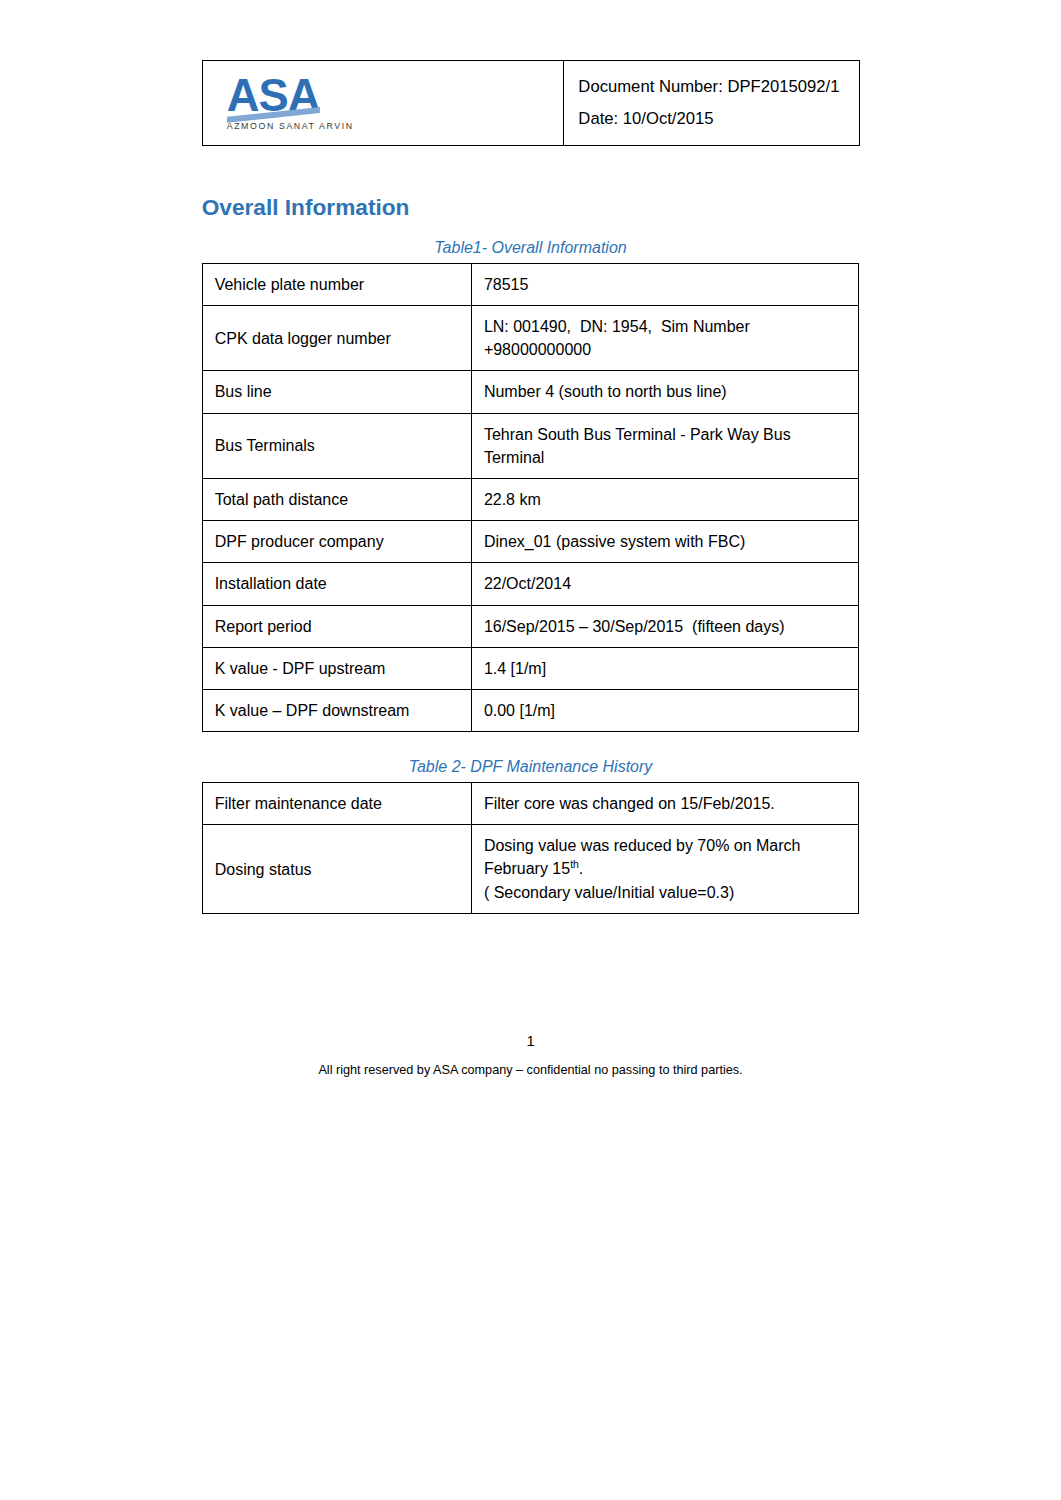ASA
Azmoon Sanat Arvin
Document Number: DPF2015092/1
Date: 10/Oct/2015
Overall Information
Table1- Overall Information
| Vehicle plate number | 78515 |
| CPK data logger number | LN: 001490, DN: 1954, Sim Number +98000000000 |
| Bus line | Number 4 (south to north bus line) |
| Bus Terminals | Tehran South Bus Terminal - Park Way Bus Terminal |
| Total path distance | 22.8 km |
| DPF producer company | Dinex_01 (passive system with FBC) |
| Installation date | 22/Oct/2014 |
| Report period | 16/Sep/2015 – 30/Sep/2015 (fifteen days) |
| K value - DPF upstream | 1.4 [1/m] |
| K value – DPF downstream | 0.00 [1/m] |
Table 2- DPF Maintenance History
| Filter maintenance date | Filter core was changed on 15/Feb/2015. |
| Dosing status | Dosing value was reduced by 70% on March February 15 th . ( Secondary value/Initial value=0.3) |
1
All right reserved by ASA company – confidential no passing to third parties.